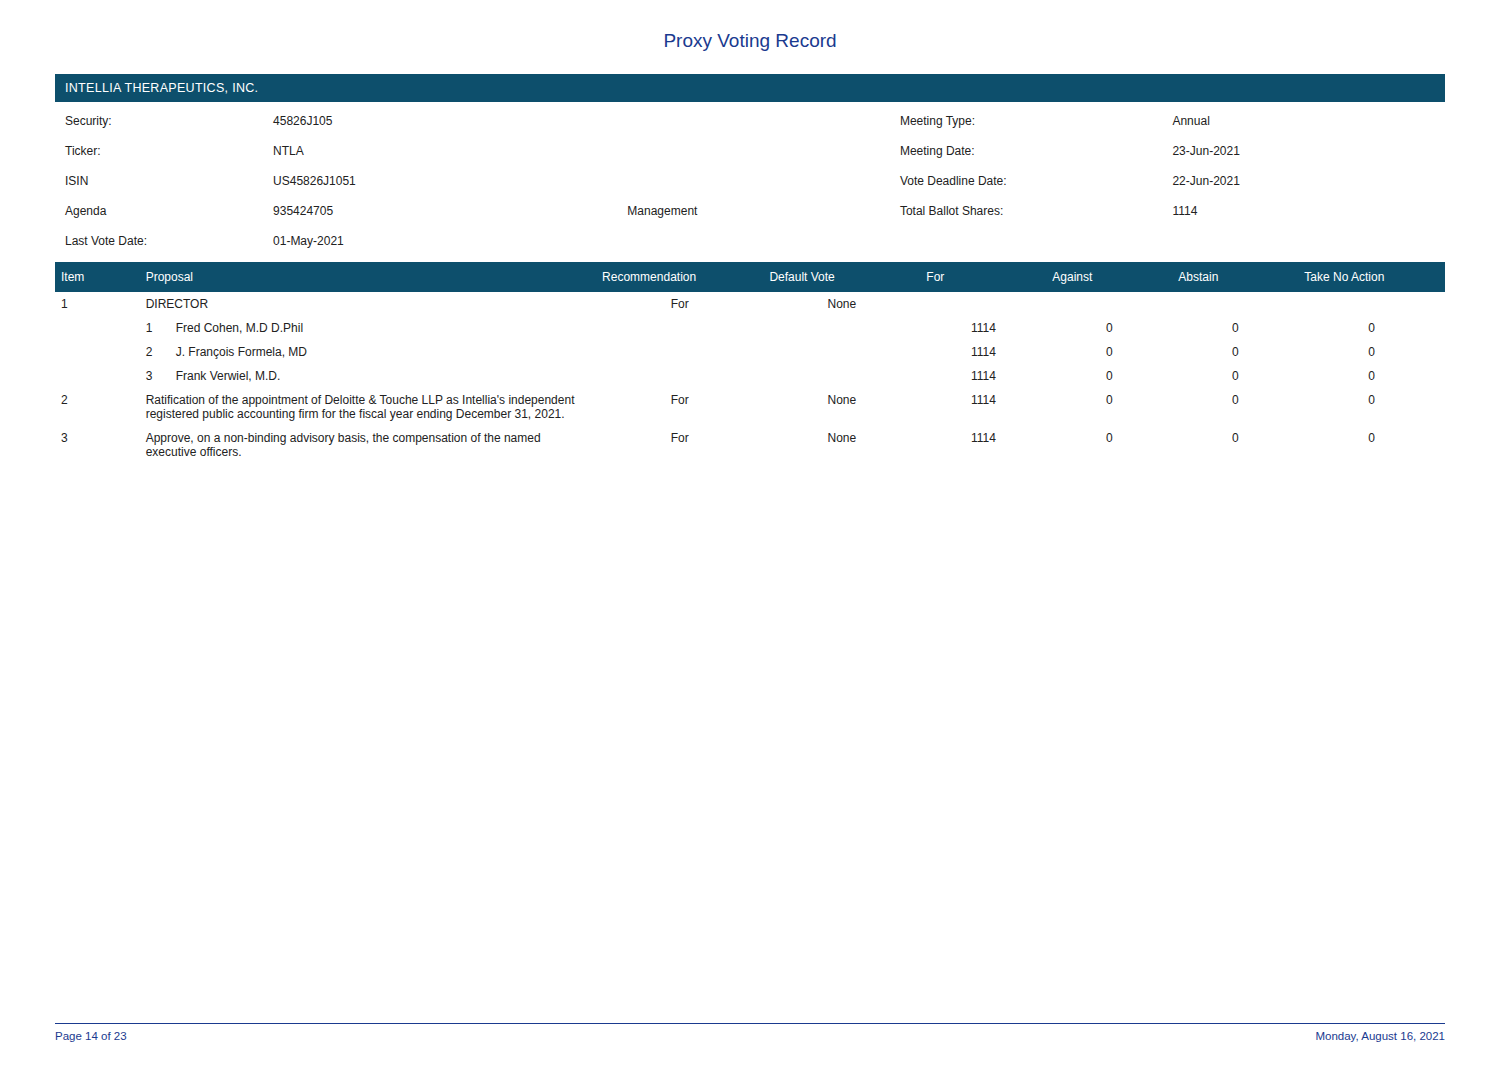Proxy Voting Record
INTELLIA THERAPEUTICS, INC.
| Security: | 45826J105 | | Meeting Type: | Annual |
| Ticker: | NTLA | | Meeting Date: | 23-Jun-2021 |
| ISIN | US45826J1051 | | Vote Deadline Date: | 22-Jun-2021 |
| Agenda | 935424705 | Management | Total Ballot Shares: | 1114 |
| Last Vote Date: | 01-May-2021 | | | |
| Item | Proposal | Recommendation | Default Vote | For | Against | Abstain | Take No Action |
| --- | --- | --- | --- | --- | --- | --- | --- |
| 1 | DIRECTOR | For | None | | | | |
| | 1 Fred Cohen, M.D D.Phil | | | 1114 | 0 | 0 | 0 |
| | 2 J. François Formela, MD | | | 1114 | 0 | 0 | 0 |
| | 3 Frank Verwiel, M.D. | | | 1114 | 0 | 0 | 0 |
| 2 | Ratification of the appointment of Deloitte & Touche LLP as Intellia's independent registered public accounting firm for the fiscal year ending December 31, 2021. | For | None | 1114 | 0 | 0 | 0 |
| 3 | Approve, on a non-binding advisory basis, the compensation of the named executive officers. | For | None | 1114 | 0 | 0 | 0 |
Page 14 of 23
Monday, August 16, 2021